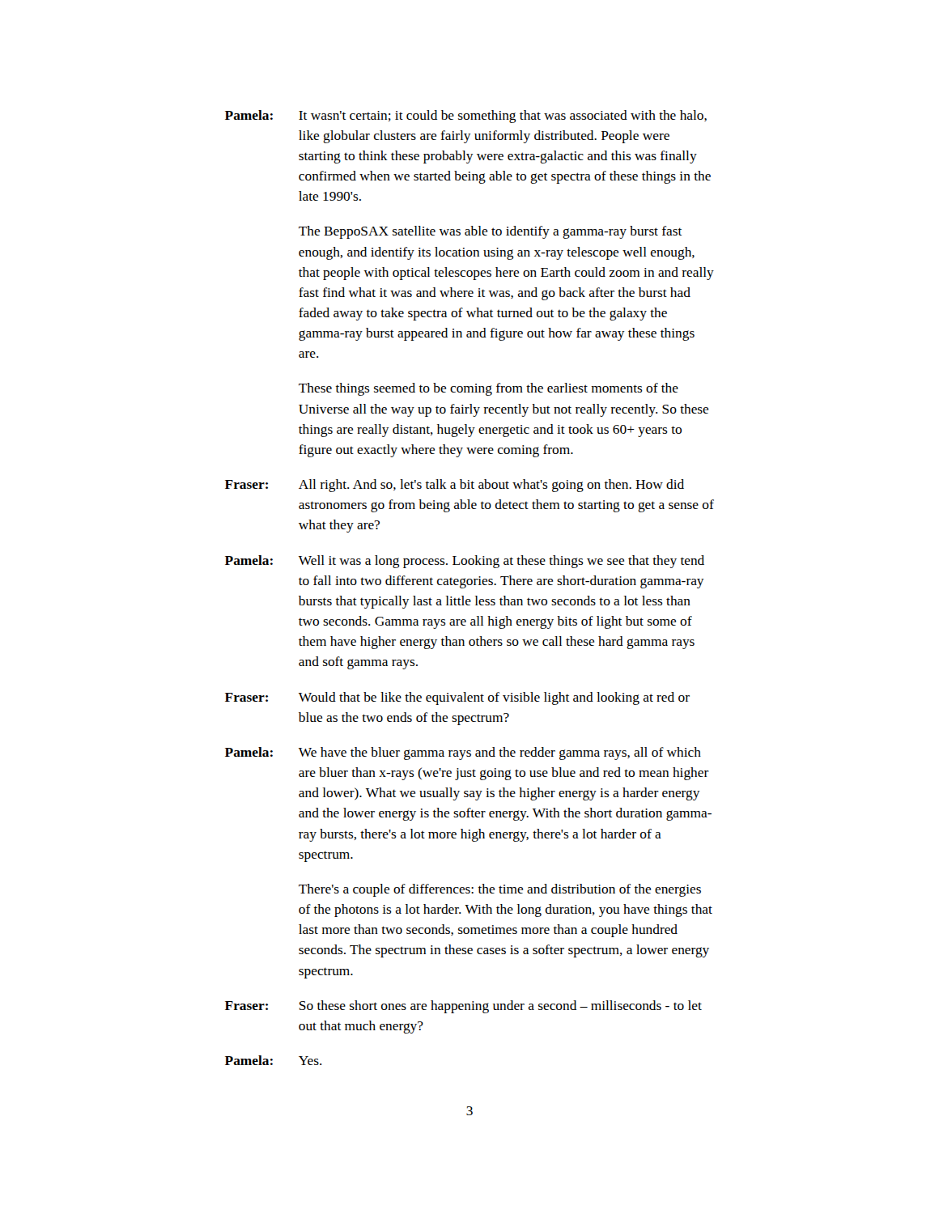Pamela:
It wasn't certain; it could be something that was associated with the halo, like globular clusters are fairly uniformly distributed. People were starting to think these probably were extra-galactic and this was finally confirmed when we started being able to get spectra of these things in the late 1990's.
The BeppoSAX satellite was able to identify a gamma-ray burst fast enough, and identify its location using an x-ray telescope well enough, that people with optical telescopes here on Earth could zoom in and really fast find what it was and where it was, and go back after the burst had faded away to take spectra of what turned out to be the galaxy the gamma-ray burst appeared in and figure out how far away these things are.
These things seemed to be coming from the earliest moments of the Universe all the way up to fairly recently but not really recently. So these things are really distant, hugely energetic and it took us 60+ years to figure out exactly where they were coming from.
Fraser:
All right. And so, let's talk a bit about what's going on then. How did astronomers go from being able to detect them to starting to get a sense of what they are?
Pamela:
Well it was a long process. Looking at these things we see that they tend to fall into two different categories. There are short-duration gamma-ray bursts that typically last a little less than two seconds to a lot less than two seconds. Gamma rays are all high energy bits of light but some of them have higher energy than others so we call these hard gamma rays and soft gamma rays.
Fraser:
Would that be like the equivalent of visible light and looking at red or blue as the two ends of the spectrum?
Pamela:
We have the bluer gamma rays and the redder gamma rays, all of which are bluer than x-rays (we're just going to use blue and red to mean higher and lower). What we usually say is the higher energy is a harder energy and the lower energy is the softer energy. With the short duration gamma-ray bursts, there's a lot more high energy, there's a lot harder of a spectrum.
There's a couple of differences: the time and distribution of the energies of the photons is a lot harder. With the long duration, you have things that last more than two seconds, sometimes more than a couple hundred seconds. The spectrum in these cases is a softer spectrum, a lower energy spectrum.
Fraser:
So these short ones are happening under a second – milliseconds - to let out that much energy?
Pamela:
Yes.
3